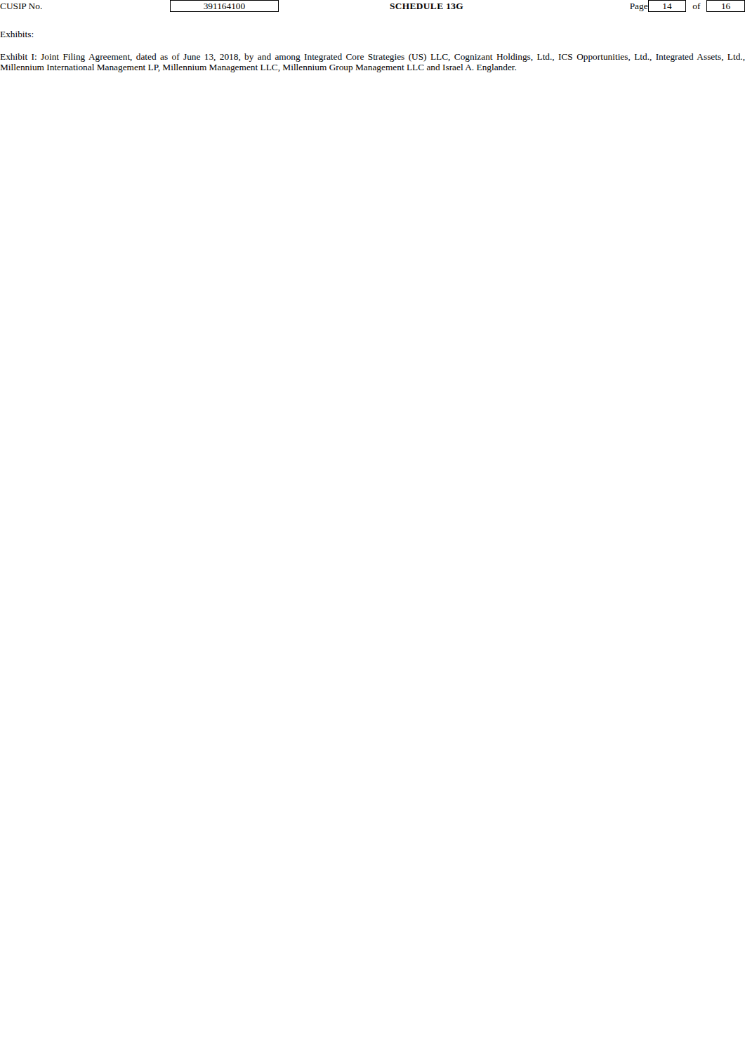| CUSIP No. | 391164100 | SCHEDULE 13G | Page | 14 | of | 16 |
Exhibits:
Exhibit I: Joint Filing Agreement, dated as of June 13, 2018, by and among Integrated Core Strategies (US) LLC, Cognizant Holdings, Ltd., ICS Opportunities, Ltd., Integrated Assets, Ltd., Millennium International Management LP, Millennium Management LLC, Millennium Group Management LLC and Israel A. Englander.